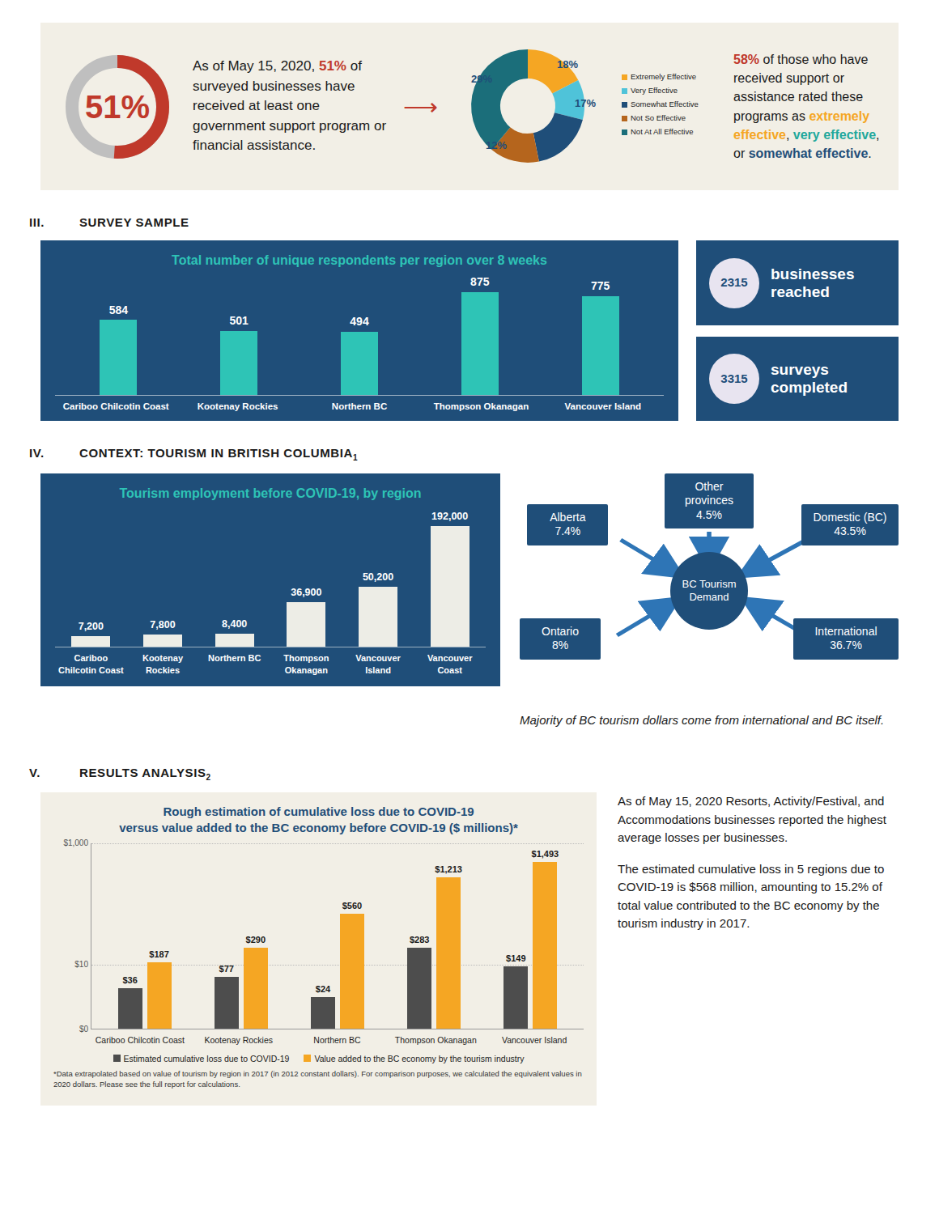51%
As of May 15, 2020, 51% of surveyed businesses have received at least one government support program or financial assistance.
⟶
18% 17% 23% 12% 29%
Extremely Effective
Very Effective
Somewhat Effective
Not So Effective
Not At All Effective
58% of those who have received support or assistance rated these programs as extremely effective, very effective, or somewhat effective.
III. Survey Sample
Total number of unique respondents per region over 8 weeks
584
501
494
875
775
Cariboo Chilcotin Coast
Kootenay Rockies
Northern BC
Thompson Okanagan
Vancouver Island
2315
businesses
reached
3315
surveys
completed
IV. Context: Tourism in British Columbia1
Tourism employment before COVID-19, by region
7,200
7,800
8,400
36,900
50,200
192,000
Cariboo Chilcotin Coast
Kootenay Rockies
Northern BC
Thompson Okanagan
Vancouver Island
Vancouver Coast
Other provinces
4.5%
Alberta
7.4%
Domestic (BC)
43.5%
Ontario
8%
International
36.7%
BC Tourism Demand
Majority of BC tourism dollars come from international and BC itself.
V. Results Analysis2
Rough estimation of cumulative loss due to COVID-19
versus value added to the BC economy before COVID-19 ($ millions)*
$1,000
$10
$0
$36
$187
$77
$290
$24
$560
$283
$1,213
$149
$1,493
Cariboo Chilcotin Coast
Kootenay Rockies
Northern BC
Thompson Okanagan
Vancouver Island
Estimated cumulative loss due to COVID-19
Value added to the BC economy by the tourism industry
*Data extrapolated based on value of tourism by region in 2017 (in 2012 constant dollars). For comparison purposes, we calculated the equivalent values in 2020 dollars. Please see the full report for calculations.
As of May 15, 2020 Resorts, Activity/Festival, and Accommodations businesses reported the highest average losses per businesses.
The estimated cumulative loss in 5 regions due to COVID-19 is $568 million, amounting to 15.2% of total value contributed to the BC economy by the tourism industry in 2017.